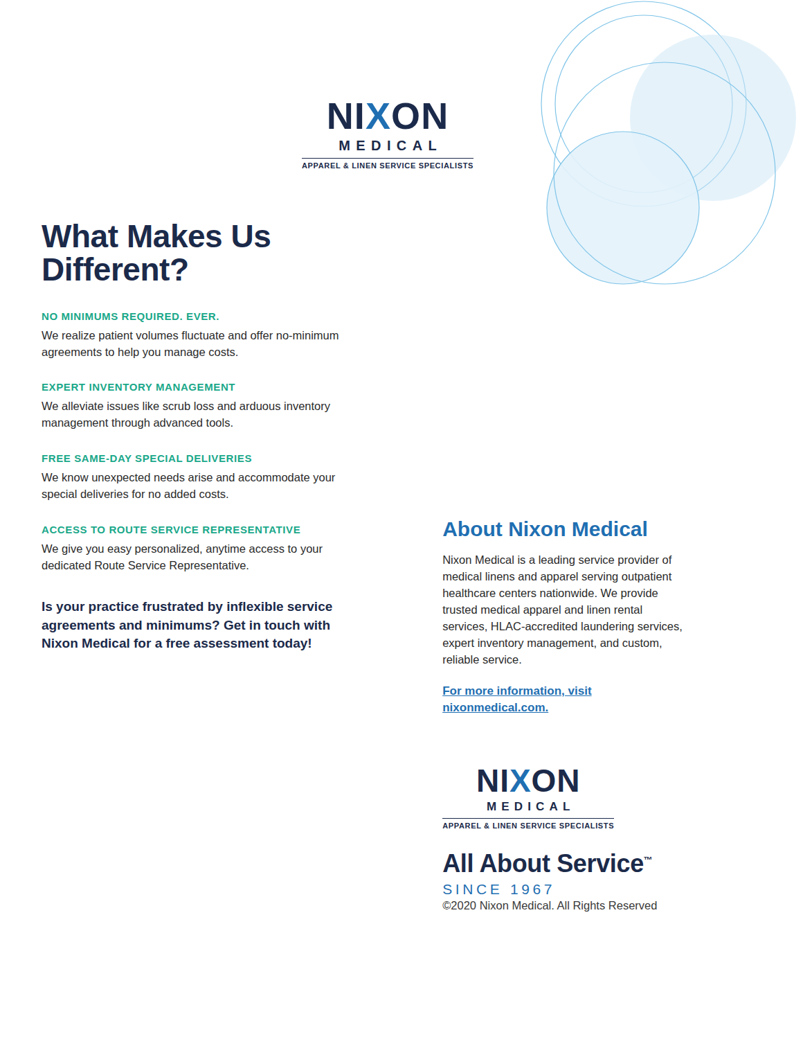NIXON
MEDICAL
Apparel & Linen Service Specialists
What Makes Us
Different?
No Minimums Required. Ever.
We realize patient volumes fluctuate and offer no-minimum agreements to help you manage costs.
Expert Inventory Management
We alleviate issues like scrub loss and arduous inventory management through advanced tools.
Free Same-Day Special Deliveries
We know unexpected needs arise and accommodate your special deliveries for no added costs.
Access to Route Service Representative
We give you easy personalized, anytime access to your dedicated Route Service Representative.
Is your practice frustrated by inflexible service agreements and minimums? Get in touch with Nixon Medical for a free assessment today!
About Nixon Medical
Nixon Medical is a leading service provider of medical linens and apparel serving outpatient healthcare centers nationwide. We provide trusted medical apparel and linen rental services, HLAC-accredited laundering services, expert inventory management, and custom, reliable service.
For more information, visit nixonmedical.com.
NIXON
MEDICAL
Apparel & Linen Service Specialists
All About Service™
SINCE 1967
©2020 Nixon Medical. All Rights Reserved